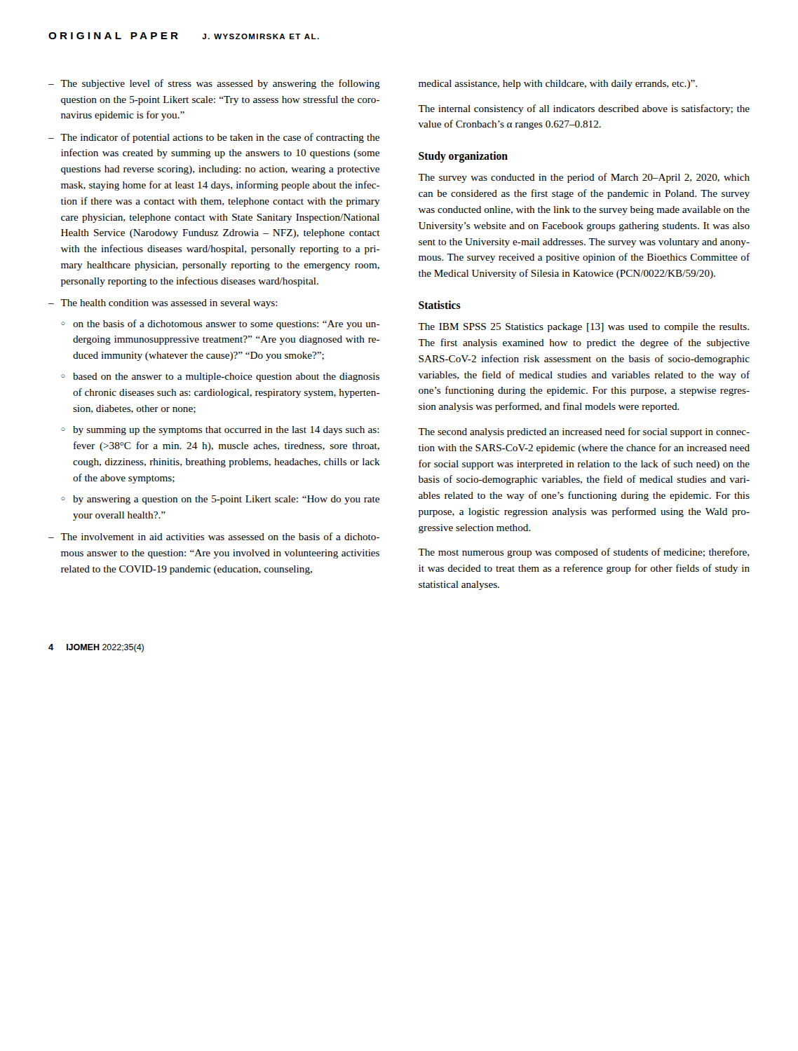Original Paper J. Wyszomirska et al.
The subjective level of stress was assessed by answering the following question on the 5-point Likert scale: “Try to assess how stressful the coronavirus epidemic is for you.”
The indicator of potential actions to be taken in the case of contracting the infection was created by summing up the answers to 10 questions (some questions had reverse scoring), including: no action, wearing a protective mask, staying home for at least 14 days, informing people about the infection if there was a contact with them, telephone contact with the primary care physician, telephone contact with State Sanitary Inspection/National Health Service (Narodowy Fundusz Zdrowia – NFZ), telephone contact with the infectious diseases ward/hospital, personally reporting to a primary healthcare physician, personally reporting to the emergency room, personally reporting to the infectious diseases ward/hospital.
The health condition was assessed in several ways:
on the basis of a dichotomous answer to some questions: “Are you undergoing immunosuppressive treatment?” “Are you diagnosed with reduced immunity (whatever the cause)?” “Do you smoke?”;
based on the answer to a multiple-choice question about the diagnosis of chronic diseases such as: cardiological, respiratory system, hypertension, diabetes, other or none;
by summing up the symptoms that occurred in the last 14 days such as: fever (>38°C for a min. 24 h), muscle aches, tiredness, sore throat, cough, dizziness, rhinitis, breathing problems, headaches, chills or lack of the above symptoms;
by answering a question on the 5-point Likert scale: “How do you rate your overall health?.”
The involvement in aid activities was assessed on the basis of a dichotomous answer to the question: “Are you involved in volunteering activities related to the COVID-19 pandemic (education, counseling,
medical assistance, help with childcare, with daily errands, etc.)”.
The internal consistency of all indicators described above is satisfactory; the value of Cronbach’s α ranges 0.627–0.812.
Study organization
The survey was conducted in the period of March 20–April 2, 2020, which can be considered as the first stage of the pandemic in Poland. The survey was conducted online, with the link to the survey being made available on the University’s website and on Facebook groups gathering students. It was also sent to the University e-mail addresses. The survey was voluntary and anonymous. The survey received a positive opinion of the Bioethics Committee of the Medical University of Silesia in Katowice (PCN/0022/KB/59/20).
Statistics
The IBM SPSS 25 Statistics package [13] was used to compile the results. The first analysis examined how to predict the degree of the subjective SARS-CoV-2 infection risk assessment on the basis of socio-demographic variables, the field of medical studies and variables related to the way of one’s functioning during the epidemic. For this purpose, a stepwise regression analysis was performed, and final models were reported.
The second analysis predicted an increased need for social support in connection with the SARS-CoV-2 epidemic (where the chance for an increased need for social support was interpreted in relation to the lack of such need) on the basis of socio-demographic variables, the field of medical studies and variables related to the way of one’s functioning during the epidemic. For this purpose, a logistic regression analysis was performed using the Wald progressive selection method.
The most numerous group was composed of students of medicine; therefore, it was decided to treat them as a reference group for other fields of study in statistical analyses.
4 IJOMEH 2022;35(4)